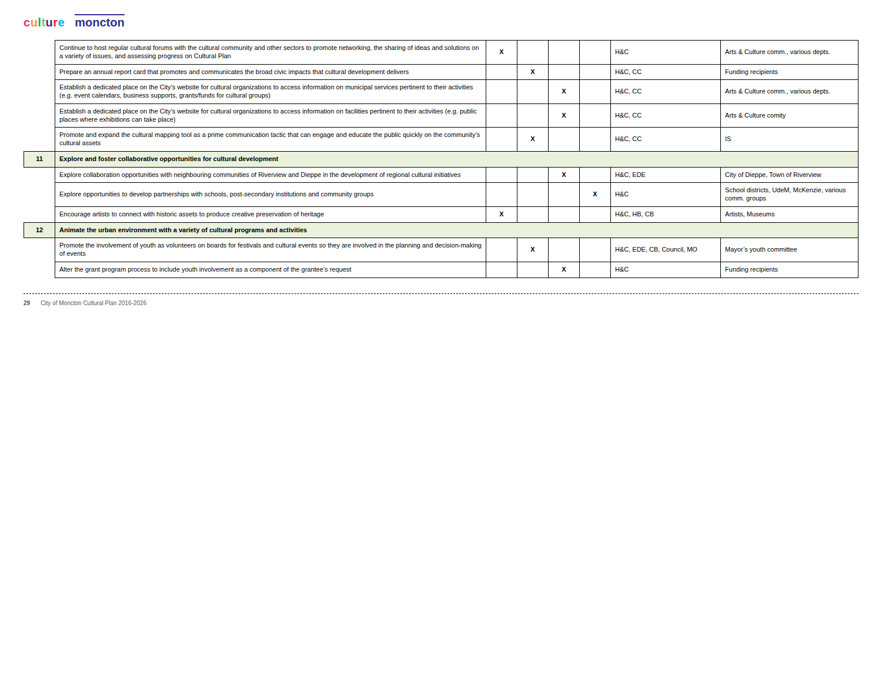culture moncton
| | Continue to host regular cultural forums with the cultural community and other sectors to promote networking, the sharing of ideas and solutions on a variety of issues, and assessing progress on Cultural Plan | X | | | | H&C | Arts & Culture comm., various depts. |
| | Prepare an annual report card that promotes and communicates the broad civic impacts that cultural development delivers | | X | | | H&C, CC | Funding recipients |
| | Establish a dedicated place on the City’s website for cultural organizations to access information on municipal services pertinent to their activities (e.g. event calendars, business supports, grants/funds for cultural groups) | | | X | | H&C, CC | Arts & Culture comm., various depts. |
| | Establish a dedicated place on the City’s website for cultural organizations to access information on facilities pertinent to their activities (e.g. public places where exhibitions can take place) | | | X | | H&C, CC | Arts & Culture comity |
| | Promote and expand the cultural mapping tool as a prime communication tactic that can engage and educate the public quickly on the community’s cultural assets | | X | | | H&C, CC | IS |
| 11 | Explore and foster collaborative opportunities for cultural development |
| | Explore collaboration opportunities with neighbouring communities of Riverview and Dieppe in the development of regional cultural initiatives | | | X | | H&C, EDE | City of Dieppe, Town of Riverview |
| | Explore opportunities to develop partnerships with schools, post-secondary institutions and community groups | | | | X | H&C | School districts, UdeM, McKenzie, various comm. groups |
| | Encourage artists to connect with historic assets to produce creative preservation of heritage | X | | | | H&C, HB, CB | Artists, Museums |
| 12 | Animate the urban environment with a variety of cultural programs and activities |
| | Promote the involvement of youth as volunteers on boards for festivals and cultural events so they are involved in the planning and decision-making of events | | X | | | H&C, EDE, CB, Council, MO | Mayor’s youth committee |
| | Alter the grant program process to include youth involvement as a component of the grantee’s request | | | X | | H&C | Funding recipients |
29 City of Moncton Cultural Plan 2016-2026